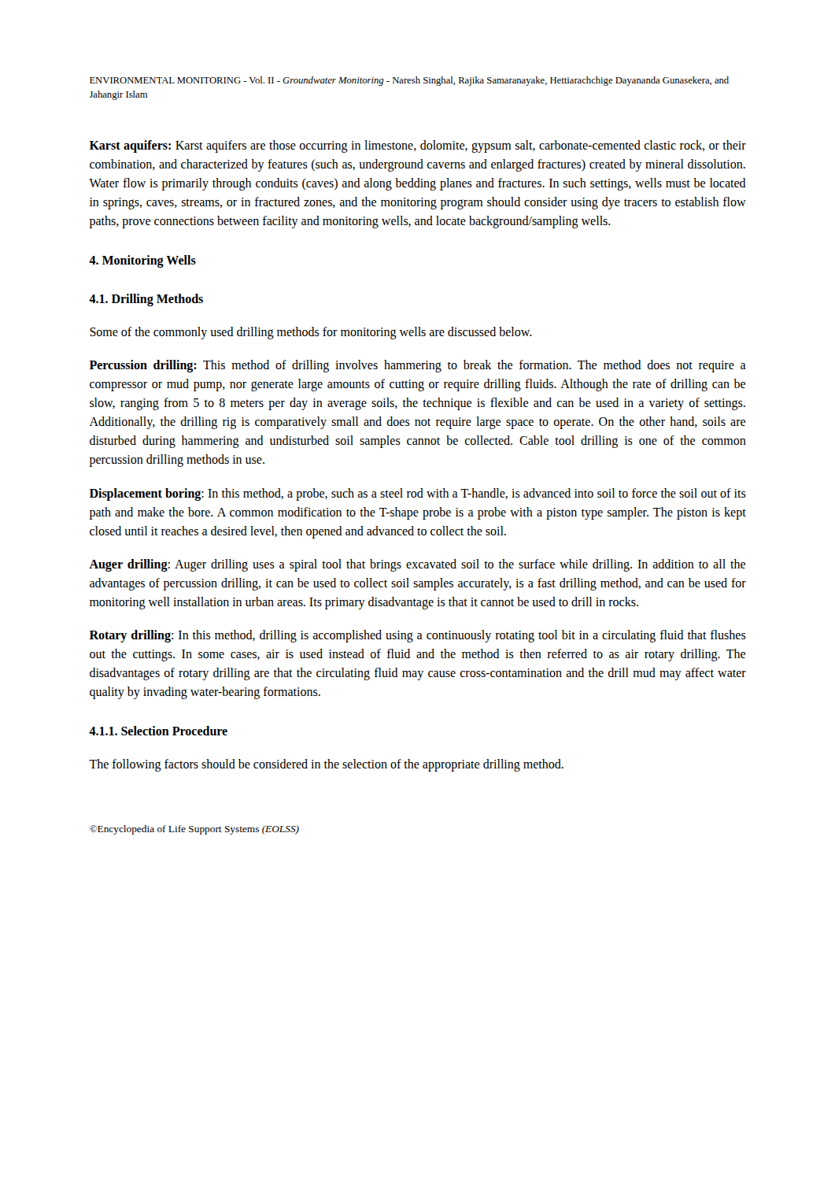ENVIRONMENTAL MONITORING - Vol. II - Groundwater Monitoring - Naresh Singhal, Rajika Samaranayake, Hettiarachchige Dayananda Gunasekera, and Jahangir Islam
Karst aquifers: Karst aquifers are those occurring in limestone, dolomite, gypsum salt, carbonate-cemented clastic rock, or their combination, and characterized by features (such as, underground caverns and enlarged fractures) created by mineral dissolution. Water flow is primarily through conduits (caves) and along bedding planes and fractures. In such settings, wells must be located in springs, caves, streams, or in fractured zones, and the monitoring program should consider using dye tracers to establish flow paths, prove connections between facility and monitoring wells, and locate background/sampling wells.
4. Monitoring Wells
4.1. Drilling Methods
Some of the commonly used drilling methods for monitoring wells are discussed below.
Percussion drilling: This method of drilling involves hammering to break the formation. The method does not require a compressor or mud pump, nor generate large amounts of cutting or require drilling fluids. Although the rate of drilling can be slow, ranging from 5 to 8 meters per day in average soils, the technique is flexible and can be used in a variety of settings. Additionally, the drilling rig is comparatively small and does not require large space to operate. On the other hand, soils are disturbed during hammering and undisturbed soil samples cannot be collected. Cable tool drilling is one of the common percussion drilling methods in use.
Displacement boring: In this method, a probe, such as a steel rod with a T-handle, is advanced into soil to force the soil out of its path and make the bore. A common modification to the T-shape probe is a probe with a piston type sampler. The piston is kept closed until it reaches a desired level, then opened and advanced to collect the soil.
Auger drilling: Auger drilling uses a spiral tool that brings excavated soil to the surface while drilling. In addition to all the advantages of percussion drilling, it can be used to collect soil samples accurately, is a fast drilling method, and can be used for monitoring well installation in urban areas. Its primary disadvantage is that it cannot be used to drill in rocks.
Rotary drilling: In this method, drilling is accomplished using a continuously rotating tool bit in a circulating fluid that flushes out the cuttings. In some cases, air is used instead of fluid and the method is then referred to as air rotary drilling. The disadvantages of rotary drilling are that the circulating fluid may cause cross-contamination and the drill mud may affect water quality by invading water-bearing formations.
4.1.1. Selection Procedure
The following factors should be considered in the selection of the appropriate drilling method.
©Encyclopedia of Life Support Systems (EOLSS)